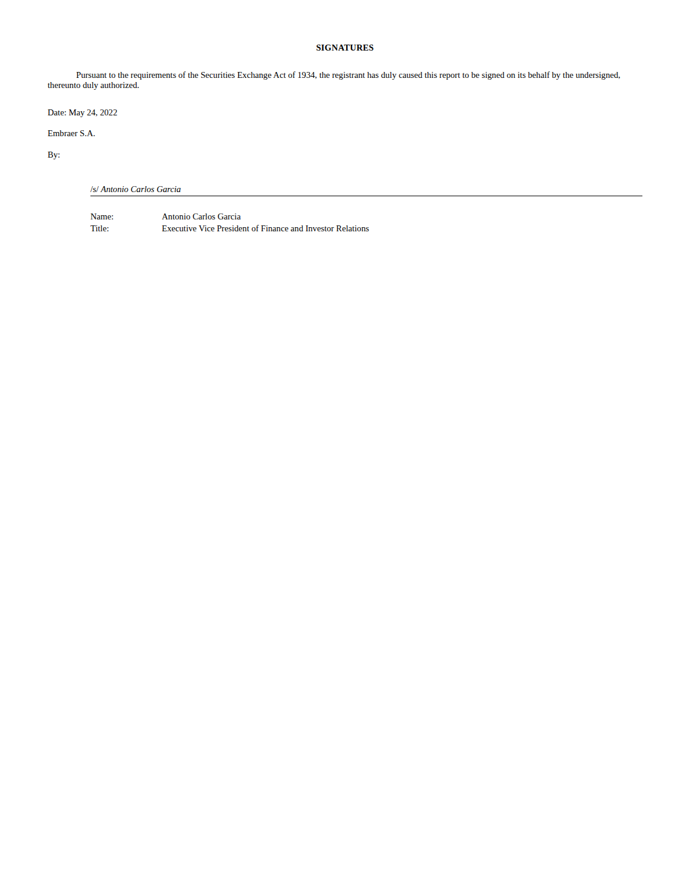SIGNATURES
Pursuant to the requirements of the Securities Exchange Act of 1934, the registrant has duly caused this report to be signed on its behalf by the undersigned, thereunto duly authorized.
Date: May 24, 2022
Embraer S.A.
By:
/s/ Antonio Carlos Garcia
| Name: | Antonio Carlos Garcia |
| Title: | Executive Vice President of Finance and Investor Relations |